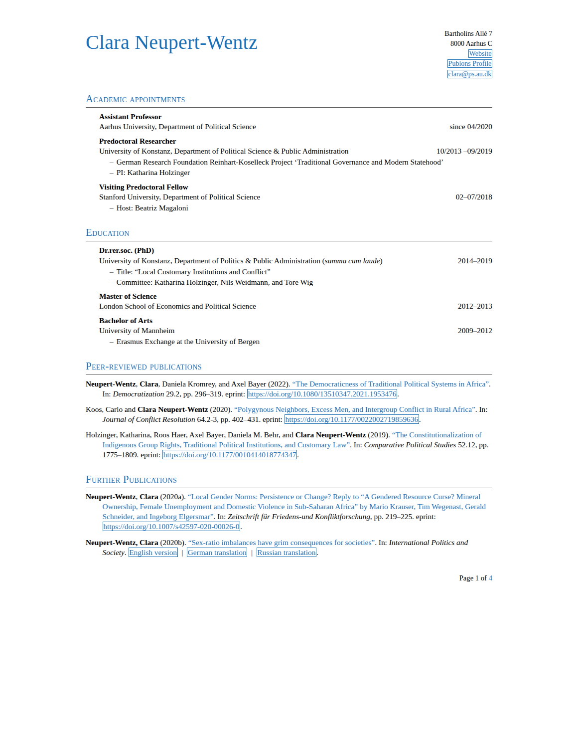Clara Neupert-Wentz
Bartholins Allé 7
8000 Aarhus C
Website
Publons Profile
clara@ps.au.dk
Academic appointments
Assistant Professor
Aarhus University, Department of Political Science since 04/2020
Predoctoral Researcher
University of Konstanz, Department of Political Science & Public Administration 10/2013 –09/2019
German Research Foundation Reinhart-Koselleck Project ‘Traditional Governance and Modern Statehood’
PI: Katharina Holzinger
Visiting Predoctoral Fellow
Stanford University, Department of Political Science 02–07/2018
Host: Beatriz Magaloni
Education
Dr.rer.soc. (PhD)
University of Konstanz, Department of Politics & Public Administration (summa cum laude) 2014–2019
Title: “Local Customary Institutions and Conflict”
Committee: Katharina Holzinger, Nils Weidmann, and Tore Wig
Master of Science
London School of Economics and Political Science 2012–2013
Bachelor of Arts
University of Mannheim 2009–2012
Erasmus Exchange at the University of Bergen
Peer-reviewed publications
Neupert-Wentz, Clara, Daniela Kromrey, and Axel Bayer (2022). “The Democraticness of Traditional Political Systems in Africa”. In: Democratization 29.2, pp. 296–319. eprint: https://doi.org/10.1080/13510347.2021.1953476.
Koos, Carlo and Clara Neupert-Wentz (2020). “Polygynous Neighbors, Excess Men, and Intergroup Conflict in Rural Africa”. In: Journal of Conflict Resolution 64.2-3, pp. 402–431. eprint: https://doi.org/10.1177/0022002719859636.
Holzinger, Katharina, Roos Haer, Axel Bayer, Daniela M. Behr, and Clara Neupert-Wentz (2019). “The Constitutionalization of Indigenous Group Rights, Traditional Political Institutions, and Customary Law”. In: Comparative Political Studies 52.12, pp. 1775–1809. eprint: https://doi.org/10.1177/0010414018774347.
Further Publications
Neupert-Wentz, Clara (2020a). “Local Gender Norms: Persistence or Change? Reply to “A Gendered Resource Curse? Mineral Ownership, Female Unemployment and Domestic Violence in Sub-Saharan Africa” by Mario Krauser, Tim Wegenast, Gerald Schneider, and Ingeborg Elgersmar”. In: Zeitschrift für Friedens-und Konfliktforschung, pp. 219–225. eprint: https://doi.org/10.1007/s42597-020-00026-0.
Neupert-Wentz, Clara (2020b). “Sex-ratio imbalances have grim consequences for societies”. In: International Politics and Society. English version | German translation | Russian translation.
Page 1 of 4